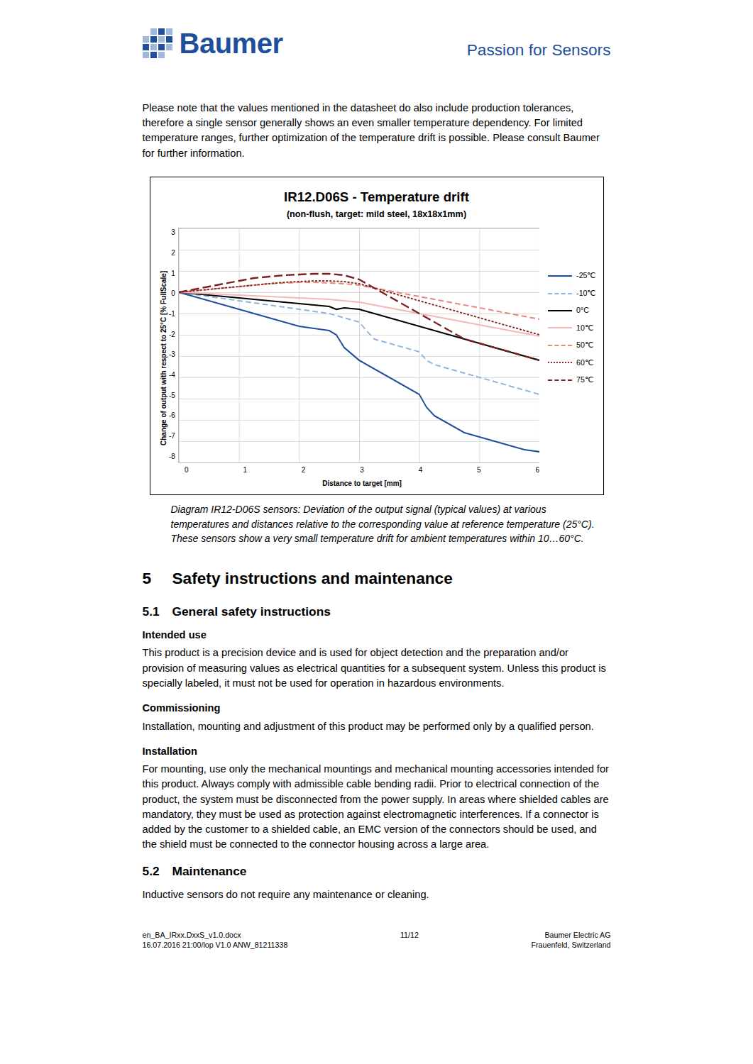Baumer
Passion for Sensors
Please note that the values mentioned in the datasheet do also include production tolerances, therefore a single sensor generally shows an even smaller temperature dependency. For limited temperature ranges, further optimization of the temperature drift is possible. Please consult Baumer for further information.
IR12.D06S - Temperature drift
(non-flush, target: mild steel, 18x18x1mm)
Change of output with respect to 25°C [% FullScale]
3
2
1
0
-1
-2
-3
-4
-5
-6
-7
-8
0123456
Distance to target [mm]
-25℃
-10℃
0°C
10℃
50℃
60℃
75℃
Diagram IR12-D06S sensors: Deviation of the output signal (typical values) at various temperatures and distances relative to the corresponding value at reference temperature (25°C). These sensors show a very small temperature drift for ambient temperatures within 10…60°C.
5 Safety instructions and maintenance
5.1 General safety instructions
Intended use
This product is a precision device and is used for object detection and the preparation and/or provision of measuring values as electrical quantities for a subsequent system. Unless this product is specially labeled, it must not be used for operation in hazardous environments.
Commissioning
Installation, mounting and adjustment of this product may be performed only by a qualified person.
Installation
For mounting, use only the mechanical mountings and mechanical mounting accessories intended for this product. Always comply with admissible cable bending radii. Prior to electrical connection of the product, the system must be disconnected from the power supply. In areas where shielded cables are mandatory, they must be used as protection against electromagnetic interferences. If a connector is added by the customer to a shielded cable, an EMC version of the connectors should be used, and the shield must be connected to the connector housing across a large area.
5.2 Maintenance
Inductive sensors do not require any maintenance or cleaning.
en_BA_IRxx.DxxS_v1.0.docx
16.07.2016 21:00/lop V1.0 ANW_81211338
11/12
Baumer Electric AG
Frauenfeld, Switzerland